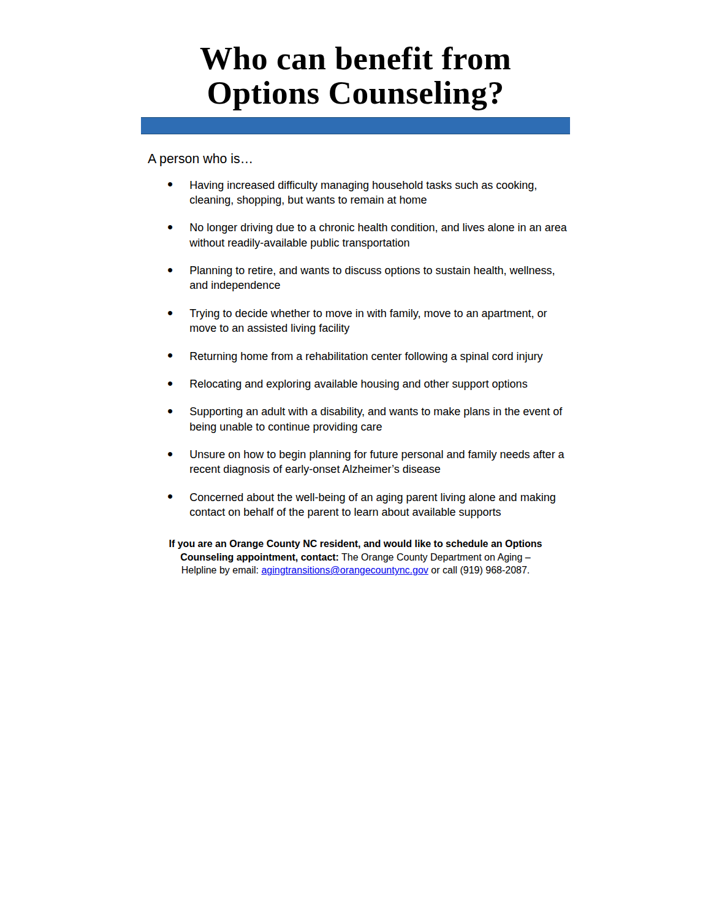Who can benefit from
Options Counseling?
A person who is…
Having increased difficulty managing household tasks such as cooking, cleaning, shopping, but wants to remain at home
No longer driving due to a chronic health condition, and lives alone in an area without readily-available public transportation
Planning to retire, and wants to discuss options to sustain health, wellness, and independence
Trying to decide whether to move in with family, move to an apartment, or move to an assisted living facility
Returning home from a rehabilitation center following a spinal cord injury
Relocating and exploring available housing and other support options
Supporting an adult with a disability, and wants to make plans in the event of being unable to continue providing care
Unsure on how to begin planning for future personal and family needs after a recent diagnosis of early-onset Alzheimer’s disease
Concerned about the well-being of an aging parent living alone and making contact on behalf of the parent to learn about available supports
If you are an Orange County NC resident, and would like to schedule an Options Counseling appointment, contact: The Orange County Department on Aging – Helpline by email: agingtransitions@orangecountync.gov or call (919) 968-2087.